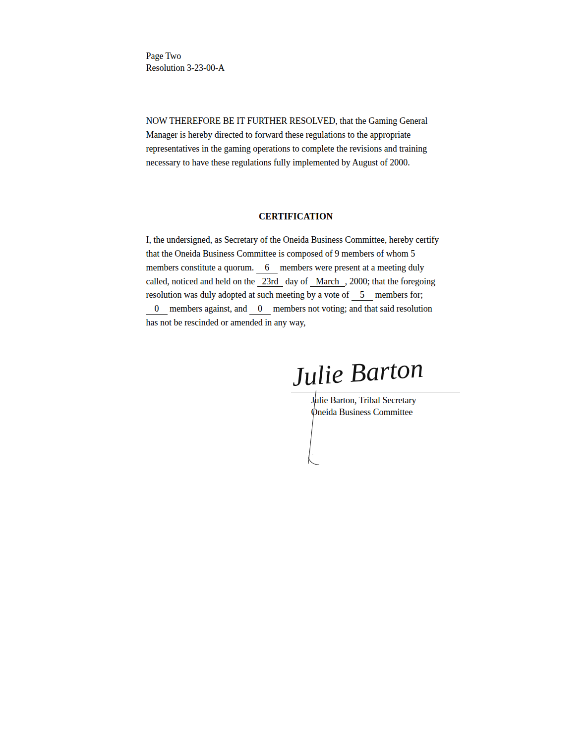Page Two
Resolution 3-23-00-A
NOW THEREFORE BE IT FURTHER RESOLVED, that the Gaming General Manager is hereby directed to forward these regulations to the appropriate representatives in the gaming operations to complete the revisions and training necessary to have these regulations fully implemented by August of 2000.
CERTIFICATION
I, the undersigned, as Secretary of the Oneida Business Committee, hereby certify that the Oneida Business Committee is composed of 9 members of whom 5 members constitute a quorum. 6 members were present at a meeting duly called, noticed and held on the 23rd day of March, 2000; that the foregoing resolution was duly adopted at such meeting by a vote of 5 members for; 0 members against, and 0 members not voting; and that said resolution has not be rescinded or amended in any way,
Julie Barton
Julie Barton, Tribal Secretary
Oneida Business Committee